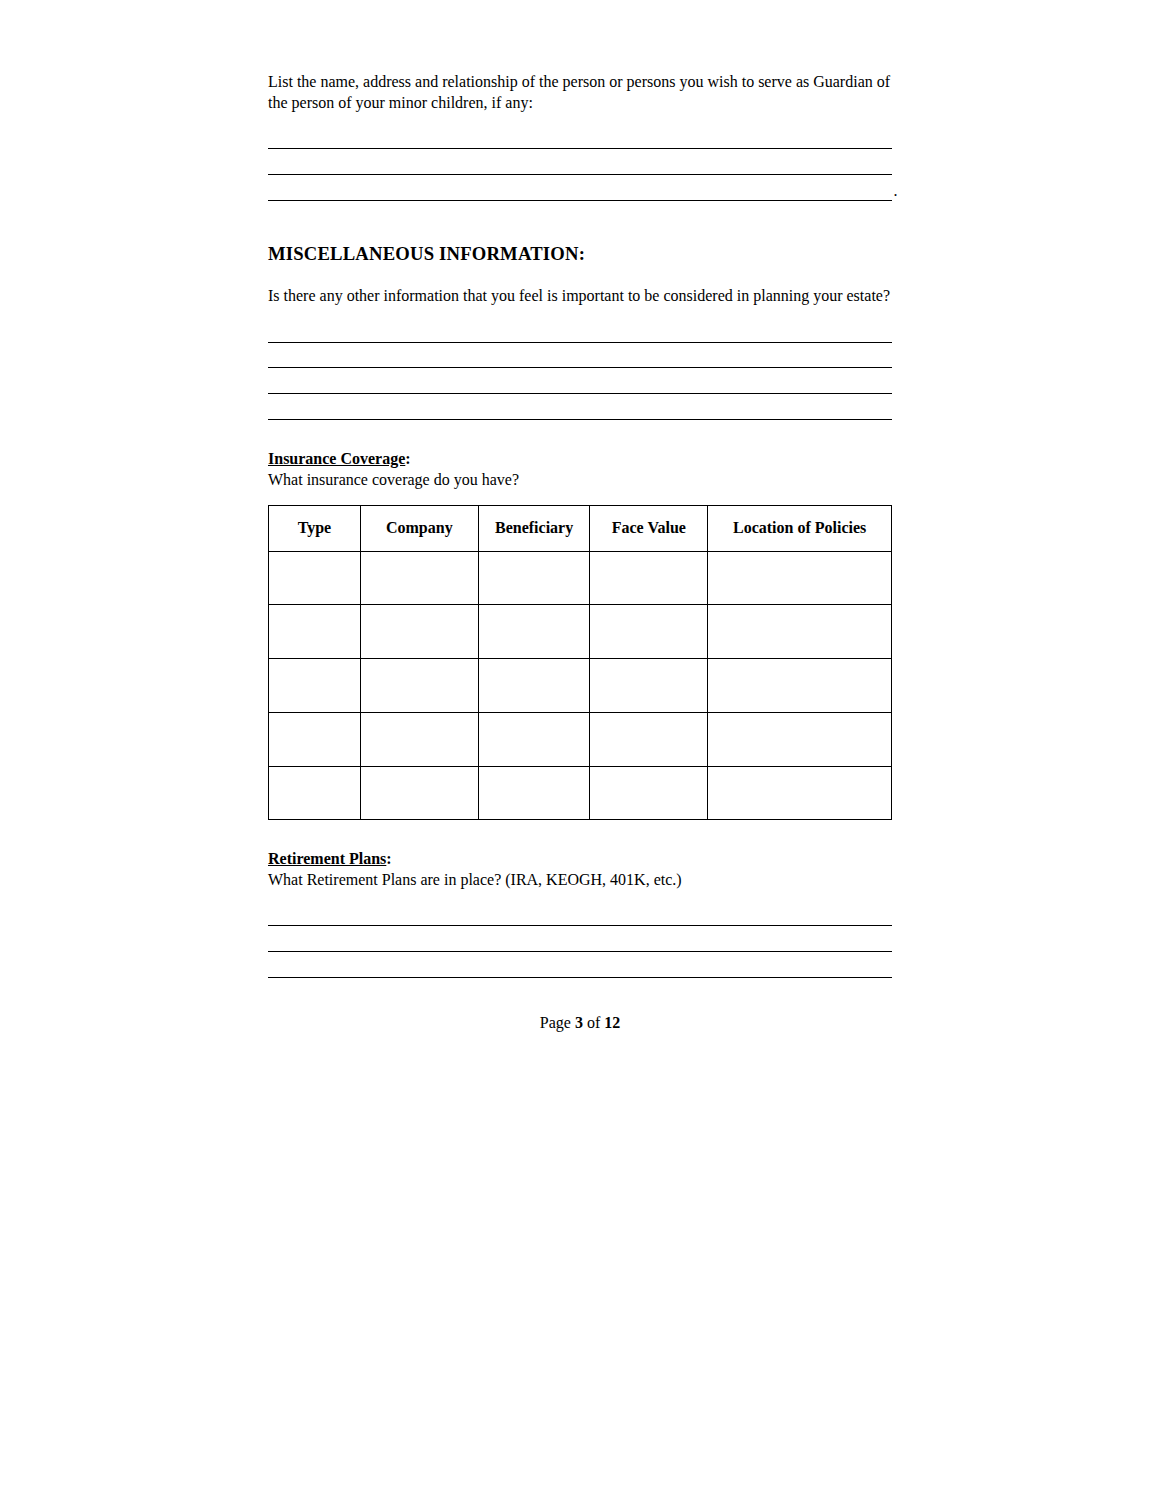List the name, address and relationship of the person or persons you wish to serve as Guardian of the person of your minor children, if any:
MISCELLANEOUS INFORMATION:
Is there any other information that you feel is important to be considered in planning your estate?
Insurance Coverage:
What insurance coverage do you have?
| Type | Company | Beneficiary | Face Value | Location of Policies |
| --- | --- | --- | --- | --- |
Retirement Plans:
What Retirement Plans are in place? (IRA, KEOGH, 401K, etc.)
Page 3 of 12